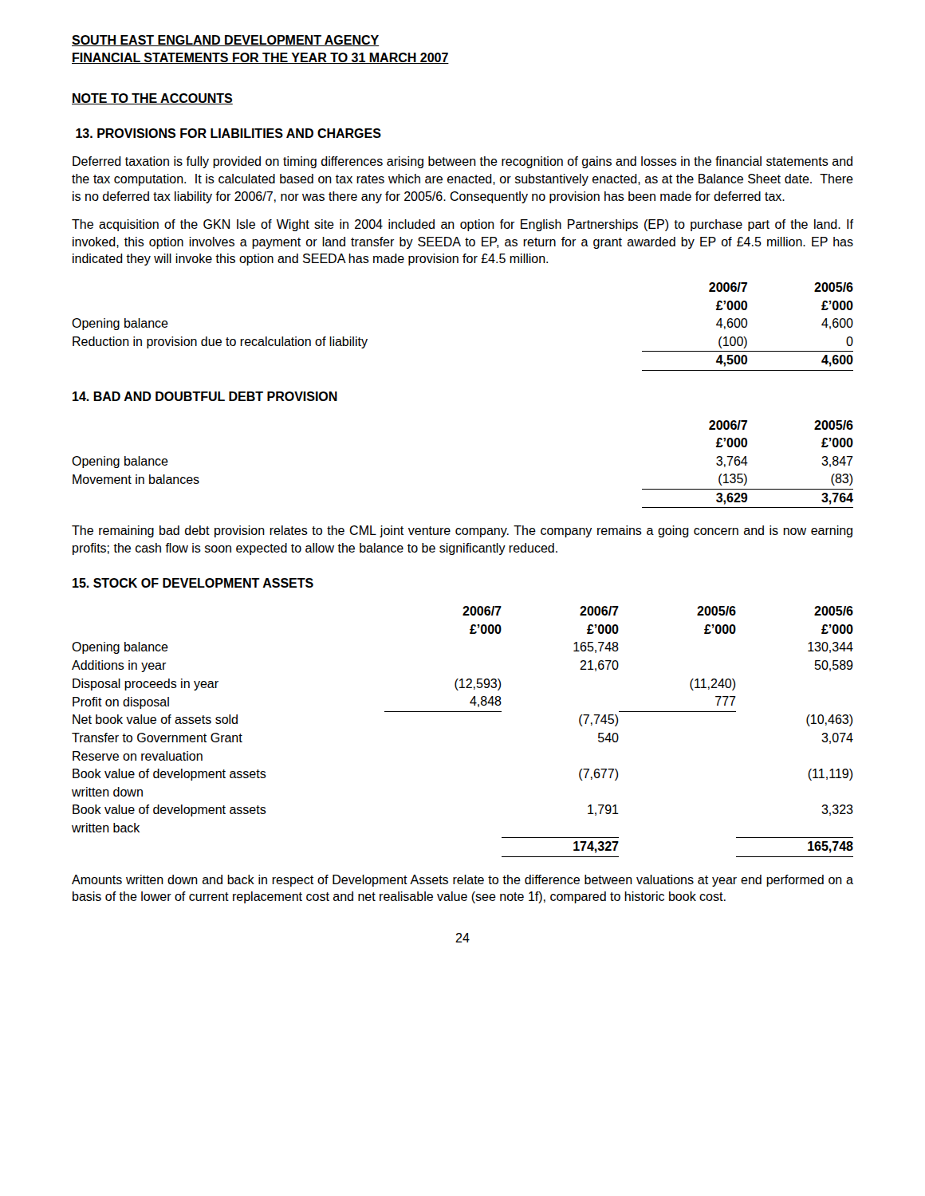SOUTH EAST ENGLAND DEVELOPMENT AGENCY
FINANCIAL STATEMENTS FOR THE YEAR TO 31 MARCH 2007
Note to the Accounts
13. PROVISIONS FOR LIABILITIES AND CHARGES
Deferred taxation is fully provided on timing differences arising between the recognition of gains and losses in the financial statements and the tax computation. It is calculated based on tax rates which are enacted, or substantively enacted, as at the Balance Sheet date. There is no deferred tax liability for 2006/7, nor was there any for 2005/6. Consequently no provision has been made for deferred tax.
The acquisition of the GKN Isle of Wight site in 2004 included an option for English Partnerships (EP) to purchase part of the land. If invoked, this option involves a payment or land transfer by SEEDA to EP, as return for a grant awarded by EP of £4.5 million. EP has indicated they will invoke this option and SEEDA has made provision for £4.5 million.
| | | 2006/7 | 2005/6 |
| | | £’000 | £’000 |
| Opening balance | 4,600 | 4,600 |
| Reduction in provision due to recalculation of liability | (100) | 0 |
| | 4,500 | 4,600 |
14. BAD AND DOUBTFUL DEBT PROVISION
| | | 2006/7 | 2005/6 |
| | | £’000 | £’000 |
| Opening balance | 3,764 | 3,847 |
| Movement in balances | (135) | (83) |
| | 3,629 | 3,764 |
The remaining bad debt provision relates to the CML joint venture company. The company remains a going concern and is now earning profits; the cash flow is soon expected to allow the balance to be significantly reduced.
15. STOCK OF DEVELOPMENT ASSETS
| | 2006/7 | 2006/7 | 2005/6 | 2005/6 |
| | £’000 | £’000 | £’000 | £’000 |
| Opening balance | | 165,748 | | 130,344 |
| Additions in year | | 21,670 | | 50,589 |
| Disposal proceeds in year | (12,593) | | (11,240) | |
| Profit on disposal | 4,848 | | 777 | |
| Net book value of assets sold | | (7,745) | | (10,463) |
| Transfer to Government Grant | | 540 | | 3,074 |
| Reserve on revaluation | | | | |
| Book value of development assets | | (7,677) | | (11,119) |
| written down | | | | |
| Book value of development assets | | 1,791 | | 3,323 |
| written back | | | | |
| | | 174,327 | | 165,748 |
Amounts written down and back in respect of Development Assets relate to the difference between valuations at year end performed on a basis of the lower of current replacement cost and net realisable value (see note 1f), compared to historic book cost.
24